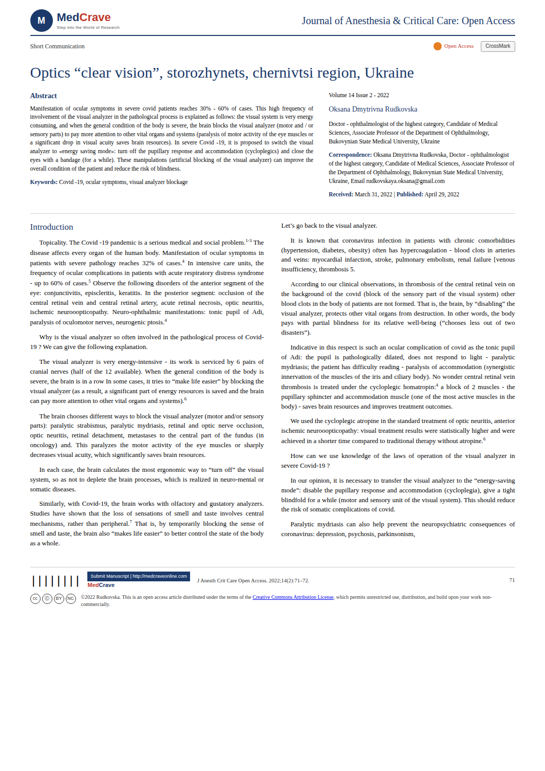M
Med Crave
Step into the World of Research
Journal of Anesthesia & Critical Care: Open Access
Short Communication
Open Access
CrossMark
Optics “clear vision”, storozhynets, chernivtsi region, Ukraine
Abstract
Manifestation of ocular symptoms in severe covid patients reaches 30% - 60% of cases. This high frequency of involvement of the visual analyzer in the pathological process is explained as follows: the visual system is very energy consuming, and when the general condition of the body is severe, the brain blocks the visual analyzer (motor and / or sensory parts) to pay more attention to other vital organs and systems (paralysis of motor activity of the eye muscles or a significant drop in visual acuity saves brain resources). In severe Covid -19, it is proposed to switch the visual analyzer to «energy saving mode»: turn off the pupillary response and accommodation (cycloplegics) and close the eyes with a bandage (for a while). These manipulations (artificial blocking of the visual analyzer) can improve the overall condition of the patient and reduce the risk of blindness.
Keywords: Covid -19, ocular symptoms, visual analyzer blockage
Volume 14 Issue 2 - 2022
Oksana Dmytrivna Rudkovska
Doctor - ophthalmologist of the highest category, Candidate of Medical Sciences, Associate Professor of the Department of Ophthalmology, Bukovynian State Medical University, Ukraine
Correspondence: Oksana Dmytrivna Rudkovska, Doctor - ophthalmologist of the highest category, Candidate of Medical Sciences, Associate Professor of the Department of Ophthalmology, Bukovynian State Medical University, Ukraine, Email rudkovskaya.oksana@gmail.com
Received: March 31, 2022 | Published: April 29, 2022
Introduction
Topicality. The Covid -19 pandemic is a serious medical and social problem.1-3 The disease affects every organ of the human body. Manifestation of ocular symptoms in patients with severe pathology reaches 32% of cases.4 In intensive care units, the frequency of ocular complications in patients with acute respiratory distress syndrome - up to 60% of cases.5 Observe the following disorders of the anterior segment of the eye: conjunctivitis, episcleritis, keratitis. In the posterior segment: occlusion of the central retinal vein and central retinal artery, acute retinal necrosis, optic neuritis, ischemic neurooopticopathy. Neuro-ophthalmic manifestations: tonic pupil of Adi, paralysis of oculomotor nerves, neurogenic ptosis.4
Why is the visual analyzer so often involved in the pathological process of Covid-19 ? We can give the following explanation.
The visual analyzer is very energy-intensive - its work is serviced by 6 pairs of cranial nerves (half of the 12 available). When the general condition of the body is severe, the brain is in a row In some cases, it tries to “make life easier” by blocking the visual analyzer (as a result, a significant part of energy resources is saved and the brain can pay more attention to other vital organs and systems).6
The brain chooses different ways to block the visual analyzer (motor and/or sensory parts): paralytic strabismus, paralytic mydriasis, retinal and optic nerve occlusion, optic neuritis, retinal detachment, metastases to the central part of the fundus (in oncology) and. This paralyzes the motor activity of the eye muscles or sharply decreases visual acuity, which significantly saves brain resources.
In each case, the brain calculates the most ergonomic way to “turn off” the visual system, so as not to deplete the brain processes, which is realized in neuro-mental or somatic diseases.
Similarly, with Covid-19, the brain works with olfactory and gustatory analyzers. Studies have shown that the loss of sensations of smell and taste involves central mechanisms, rather than peripheral.7 That is, by temporarily blocking the sense of smell and taste, the brain also “makes life easier” to better control the state of the body as a whole.
Let’s go back to the visual analyzer.
It is known that coronavirus infection in patients with chronic comorbidities (hypertension, diabetes, obesity) often has hypercoagulation - blood clots in arteries and veins: myocardial infarction, stroke, pulmonary embolism, renal failure [venous insufficiency, thrombosis 5.
According to our clinical observations, in thrombosis of the central retinal vein on the background of the covid (block of the sensory part of the visual system) other blood clots in the body of patients are not formed. That is, the brain, by “disabling” the visual analyzer, protects other vital organs from destruction. In other words, the body pays with partial blindness for its relative well-being (“chooses less out of two disasters”).
Indicative in this respect is such an ocular complication of covid as the tonic pupil of Adi: the pupil is pathologically dilated, does not respond to light - paralytic mydriasis; the patient has difficulty reading - paralysis of accommodation (synergistic innervation of the muscles of the iris and ciliary body). No wonder central retinal vein thrombosis is treated under the cycloplegic homatropin:4 a block of 2 muscles - the pupillary sphincter and accommodation muscle (one of the most active muscles in the body) - saves brain resources and improves treatment outcomes.
We used the cycloplegic atropine in the standard treatment of optic neuritis, anterior ischemic neurooopticopathy: visual treatment results were statistically higher and were achieved in a shorter time compared to traditional therapy without atropine.6
How can we use knowledge of the laws of operation of the visual analyzer in severe Covid-19 ?
In our opinion, it is necessary to transfer the visual analyzer to the “energy-saving mode”: disable the pupillary response and accommodation (cycloplegia), give a tight blindfold for a while (motor and sensory unit of the visual system). This should reduce the risk of somatic complications of covid.
Paralytic mydriasis can also help prevent the neuropsychiatric consequences of coronavirus: depression, psychosis, parkinsonism,
||||||||
Submit Manuscript | http://medcraveonline.com
Med Crave
J Anesth Crit Care Open Access. 2022;14(2):71–72.
71
cc Ⓒ BY NC
©2022 Rudkovska. This is an open access article distributed under the terms of the Creative Commons Attribution License, which permits unrestricted use, distribution, and build upon your work non-commercially.